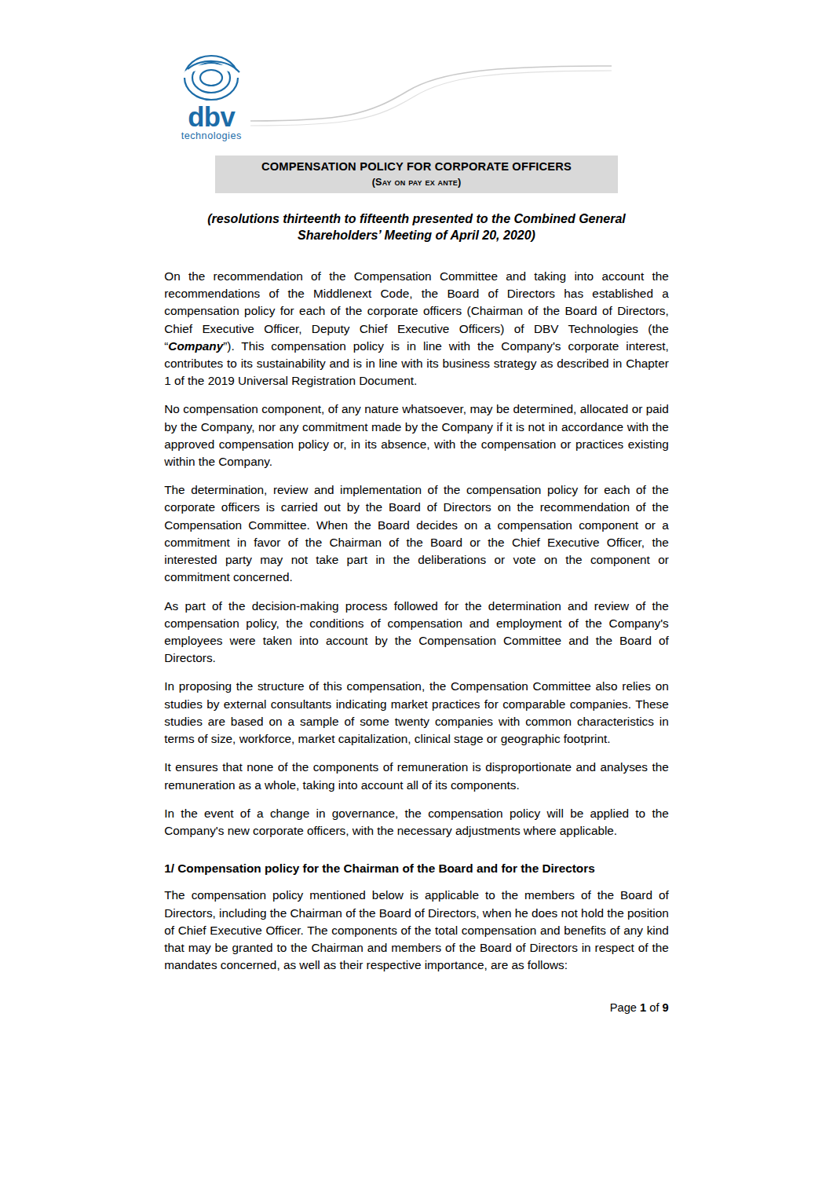dbv
technologies
COMPENSATION POLICY FOR CORPORATE OFFICERS
(Say on pay ex ante)
(resolutions thirteenth to fifteenth presented to the Combined General Shareholders’ Meeting of April 20, 2020)
On the recommendation of the Compensation Committee and taking into account the recommendations of the Middlenext Code, the Board of Directors has established a compensation policy for each of the corporate officers (Chairman of the Board of Directors, Chief Executive Officer, Deputy Chief Executive Officers) of DBV Technologies (the “Company”). This compensation policy is in line with the Company's corporate interest, contributes to its sustainability and is in line with its business strategy as described in Chapter 1 of the 2019 Universal Registration Document.
No compensation component, of any nature whatsoever, may be determined, allocated or paid by the Company, nor any commitment made by the Company if it is not in accordance with the approved compensation policy or, in its absence, with the compensation or practices existing within the Company.
The determination, review and implementation of the compensation policy for each of the corporate officers is carried out by the Board of Directors on the recommendation of the Compensation Committee. When the Board decides on a compensation component or a commitment in favor of the Chairman of the Board or the Chief Executive Officer, the interested party may not take part in the deliberations or vote on the component or commitment concerned.
As part of the decision-making process followed for the determination and review of the compensation policy, the conditions of compensation and employment of the Company's employees were taken into account by the Compensation Committee and the Board of Directors.
In proposing the structure of this compensation, the Compensation Committee also relies on studies by external consultants indicating market practices for comparable companies. These studies are based on a sample of some twenty companies with common characteristics in terms of size, workforce, market capitalization, clinical stage or geographic footprint.
It ensures that none of the components of remuneration is disproportionate and analyses the remuneration as a whole, taking into account all of its components.
In the event of a change in governance, the compensation policy will be applied to the Company's new corporate officers, with the necessary adjustments where applicable.
1/ Compensation policy for the Chairman of the Board and for the Directors
The compensation policy mentioned below is applicable to the members of the Board of Directors, including the Chairman of the Board of Directors, when he does not hold the position of Chief Executive Officer. The components of the total compensation and benefits of any kind that may be granted to the Chairman and members of the Board of Directors in respect of the mandates concerned, as well as their respective importance, are as follows:
Page 1 of 9